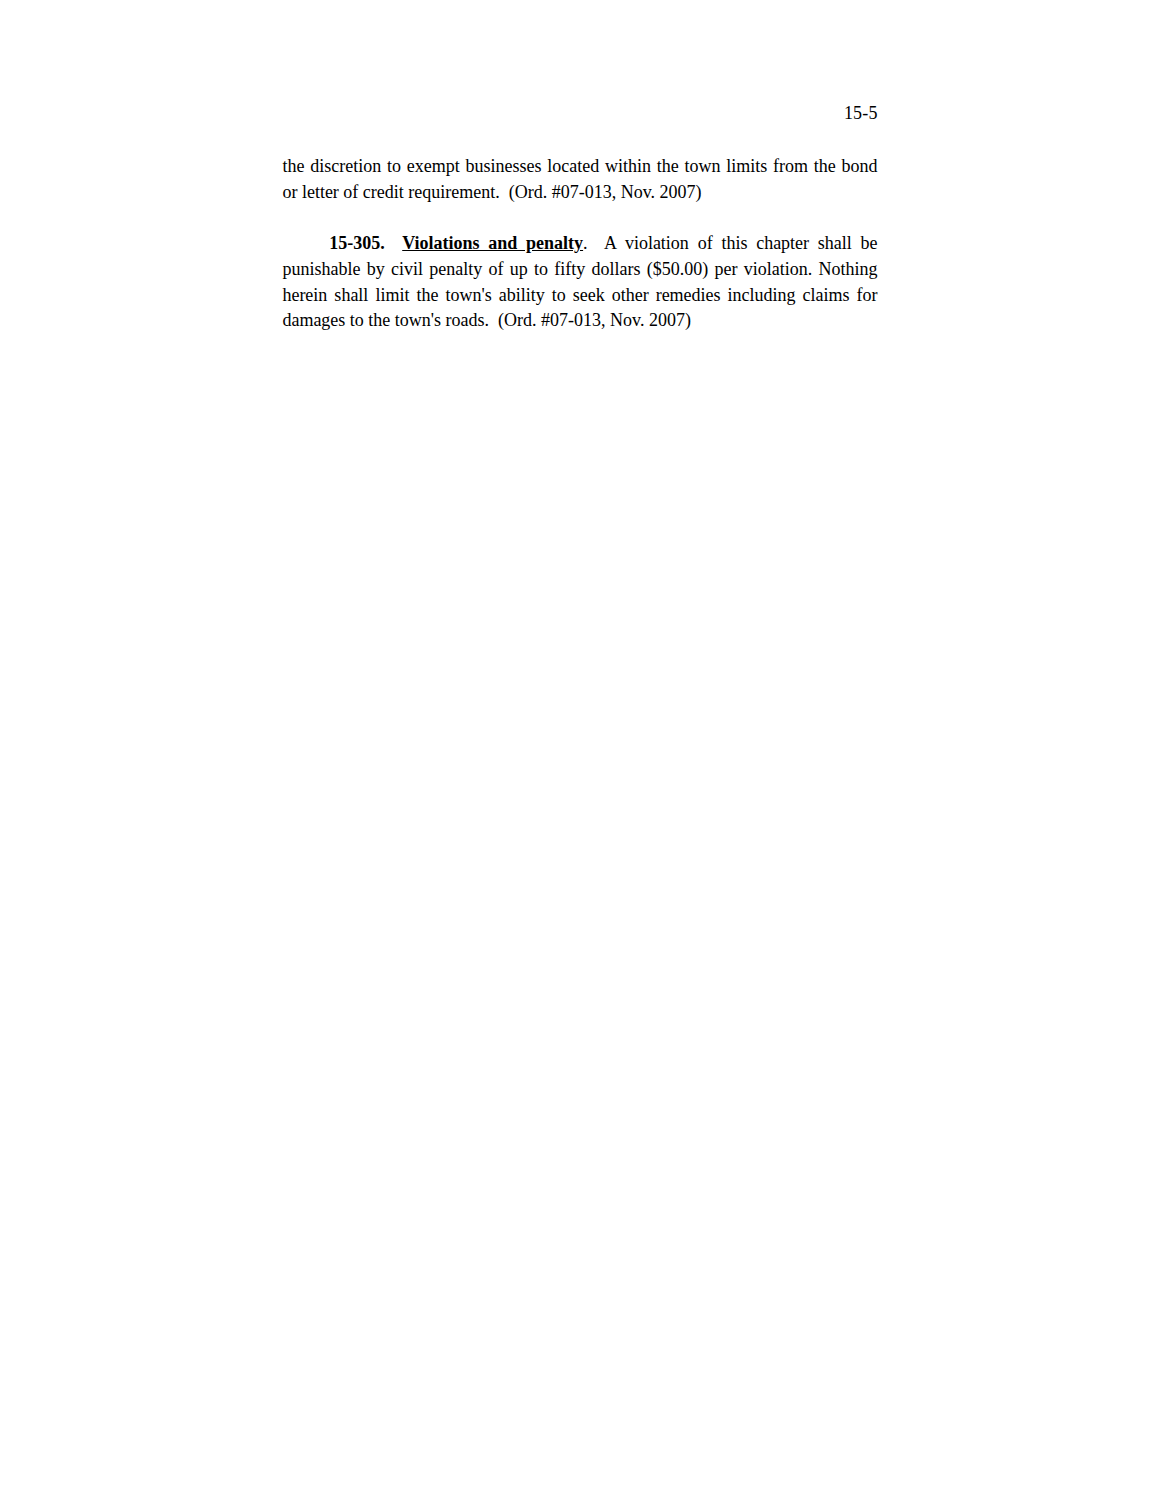15-5
the discretion to exempt businesses located within the town limits from the bond or letter of credit requirement. (Ord. #07-013, Nov. 2007)
15-305. Violations and penalty. A violation of this chapter shall be punishable by civil penalty of up to fifty dollars ($50.00) per violation. Nothing herein shall limit the town's ability to seek other remedies including claims for damages to the town's roads. (Ord. #07-013, Nov. 2007)